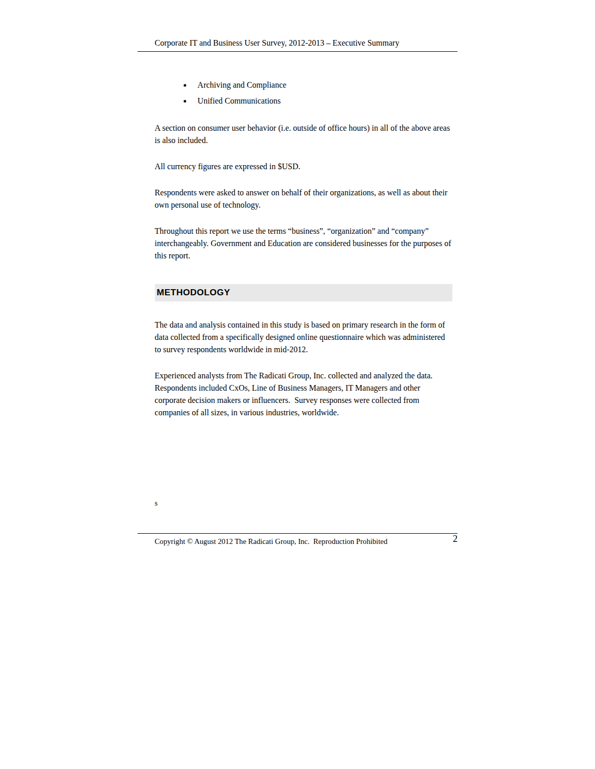Corporate IT and Business User Survey, 2012-2013 – Executive Summary
Archiving and Compliance
Unified Communications
A section on consumer user behavior (i.e. outside of office hours) in all of the above areas is also included.
All currency figures are expressed in $USD.
Respondents were asked to answer on behalf of their organizations, as well as about their own personal use of technology.
Throughout this report we use the terms “business”, “organization” and “company” interchangeably. Government and Education are considered businesses for the purposes of this report.
METHODOLOGY
The data and analysis contained in this study is based on primary research in the form of data collected from a specifically designed online questionnaire which was administered to survey respondents worldwide in mid-2012.
Experienced analysts from The Radicati Group, Inc. collected and analyzed the data. Respondents included CxOs, Line of Business Managers, IT Managers and other corporate decision makers or influencers. Survey responses were collected from companies of all sizes, in various industries, worldwide.
s
Copyright © August 2012 The Radicati Group, Inc. Reproduction Prohibited 2